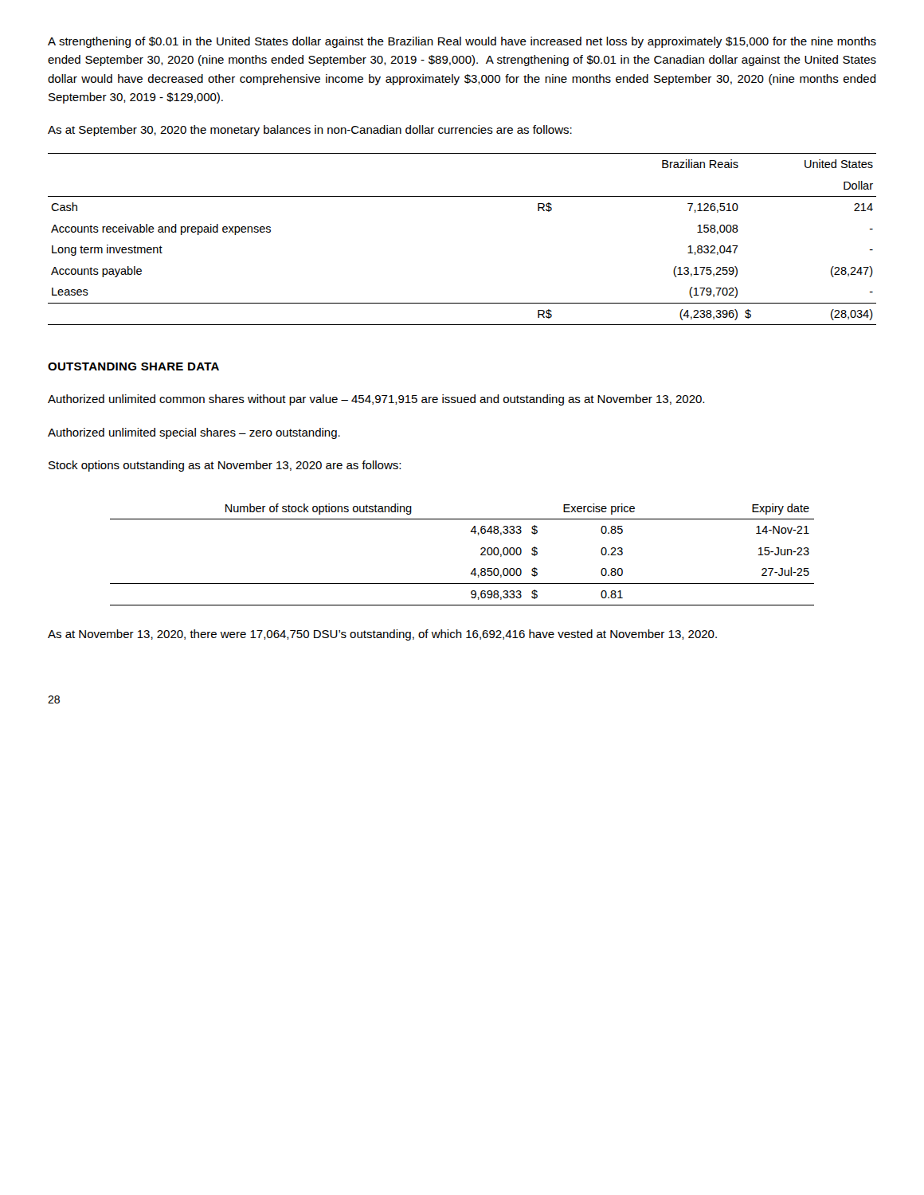A strengthening of $0.01 in the United States dollar against the Brazilian Real would have increased net loss by approximately $15,000 for the nine months ended September 30, 2020 (nine months ended September 30, 2019 - $89,000). A strengthening of $0.01 in the Canadian dollar against the United States dollar would have decreased other comprehensive income by approximately $3,000 for the nine months ended September 30, 2020 (nine months ended September 30, 2019 - $129,000).
As at September 30, 2020 the monetary balances in non-Canadian dollar currencies are as follows:
| | | Brazilian Reais | United States |
| --- | --- | --- | --- |
| | | | Dollar |
| Cash | R$ | 7,126,510 | | 214 |
| Accounts receivable and prepaid expenses | | 158,008 | | - |
| Long term investment | | 1,832,047 | | - |
| Accounts payable | | (13,175,259) | | (28,247) |
| Leases | | (179,702) | | - |
| | R$ | (4,238,396) | $ | (28,034) |
OUTSTANDING SHARE DATA
Authorized unlimited common shares without par value – 454,971,915 are issued and outstanding as at November 13, 2020.
Authorized unlimited special shares – zero outstanding.
Stock options outstanding as at November 13, 2020 are as follows:
| Number of stock options outstanding | Exercise price | Expiry date |
| --- | --- | --- |
| 4,648,333 | $ | 0.85 | 14-Nov-21 |
| 200,000 | $ | 0.23 | 15-Jun-23 |
| 4,850,000 | $ | 0.80 | 27-Jul-25 |
| 9,698,333 | $ | 0.81 | |
As at November 13, 2020, there were 17,064,750 DSU’s outstanding, of which 16,692,416 have vested at November 13, 2020.
28